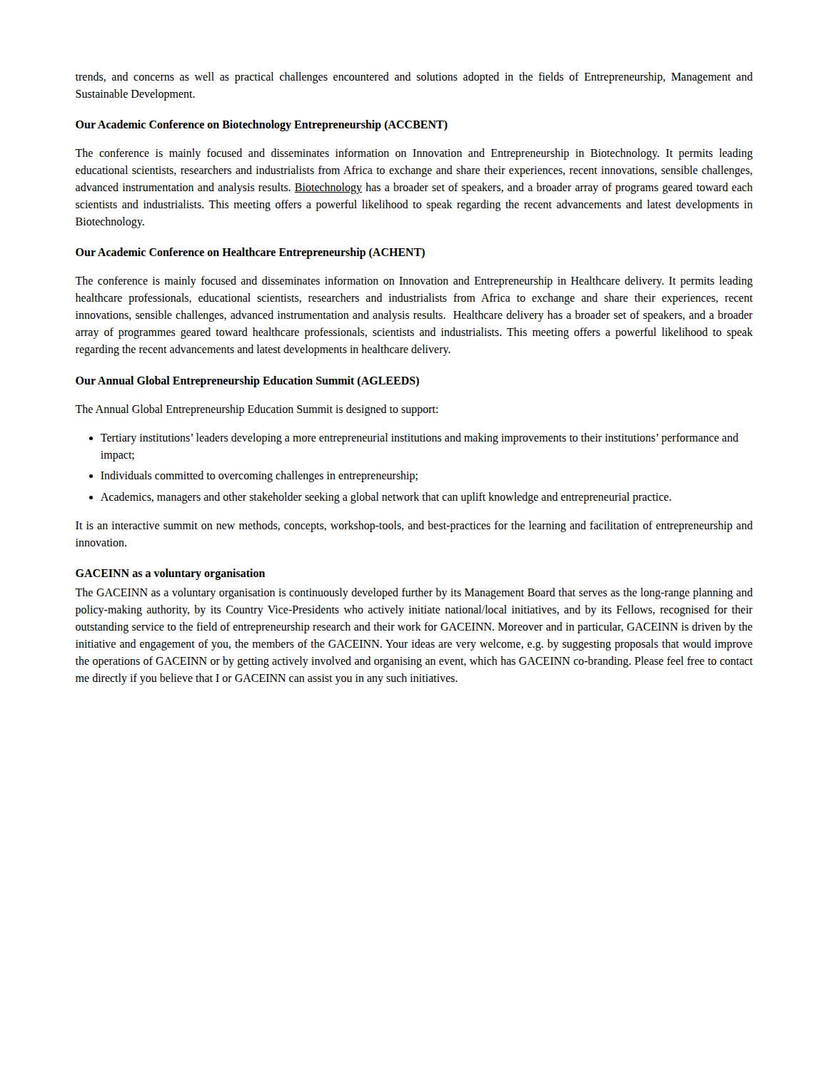trends, and concerns as well as practical challenges encountered and solutions adopted in the fields of Entrepreneurship, Management and Sustainable Development.
Our Academic Conference on Biotechnology Entrepreneurship (ACCBENT)
The conference is mainly focused and disseminates information on Innovation and Entrepreneurship in Biotechnology. It permits leading educational scientists, researchers and industrialists from Africa to exchange and share their experiences, recent innovations, sensible challenges, advanced instrumentation and analysis results. Biotechnology has a broader set of speakers, and a broader array of programs geared toward each scientists and industrialists. This meeting offers a powerful likelihood to speak regarding the recent advancements and latest developments in Biotechnology.
Our Academic Conference on Healthcare Entrepreneurship (ACHENT)
The conference is mainly focused and disseminates information on Innovation and Entrepreneurship in Healthcare delivery. It permits leading healthcare professionals, educational scientists, researchers and industrialists from Africa to exchange and share their experiences, recent innovations, sensible challenges, advanced instrumentation and analysis results. Healthcare delivery has a broader set of speakers, and a broader array of programmes geared toward healthcare professionals, scientists and industrialists. This meeting offers a powerful likelihood to speak regarding the recent advancements and latest developments in healthcare delivery.
Our Annual Global Entrepreneurship Education Summit (AGLEEDS)
The Annual Global Entrepreneurship Education Summit is designed to support:
Tertiary institutions’ leaders developing a more entrepreneurial institutions and making improvements to their institutions’ performance and impact;
Individuals committed to overcoming challenges in entrepreneurship;
Academics, managers and other stakeholder seeking a global network that can uplift knowledge and entrepreneurial practice.
It is an interactive summit on new methods, concepts, workshop-tools, and best-practices for the learning and facilitation of entrepreneurship and innovation.
GACEINN as a voluntary organisation
The GACEINN as a voluntary organisation is continuously developed further by its Management Board that serves as the long-range planning and policy-making authority, by its Country Vice-Presidents who actively initiate national/local initiatives, and by its Fellows, recognised for their outstanding service to the field of entrepreneurship research and their work for GACEINN. Moreover and in particular, GACEINN is driven by the initiative and engagement of you, the members of the GACEINN. Your ideas are very welcome, e.g. by suggesting proposals that would improve the operations of GACEINN or by getting actively involved and organising an event, which has GACEINN co-branding. Please feel free to contact me directly if you believe that I or GACEINN can assist you in any such initiatives.